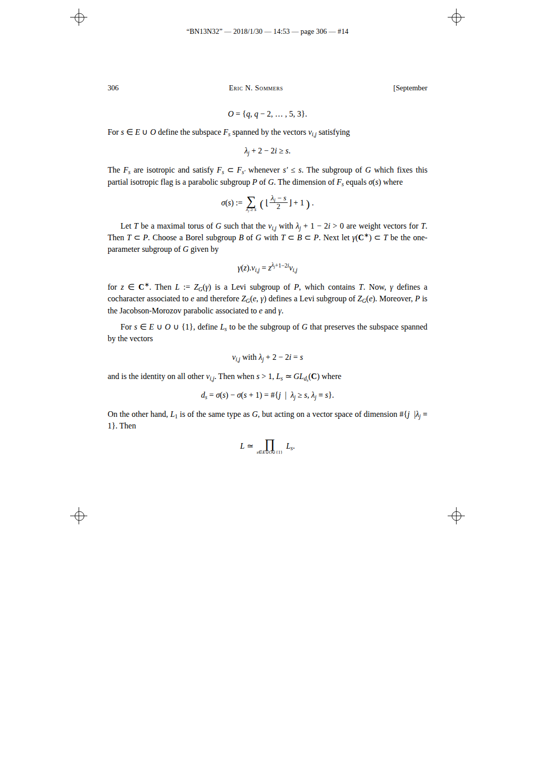“BN13N32” — 2018/1/30 — 14:53 — page 306 — #14
306 Eric N. Sommers [September
O = {q, q − 2, … , 5, 3}.
For s ∈ E ∪ O define the subspace Fs spanned by the vectors vi,j satisfying
λj + 2 − 2i ≥ s.
The Fs are isotropic and satisfy Fs ⊂ Fs′ whenever s′ ≤ s. The subgroup of G which fixes this partial isotropic flag is a parabolic subgroup P of G. The dimension of Fs equals σ(s) where
σ(s) := ∑λj ≥ s ( ⌊λj − s 2⌋ + 1 ) .
Let T be a maximal torus of G such that the vi,j with λj + 1 − 2i > 0 are weight vectors for T. Then T ⊂ P. Choose a Borel subgroup B of G with T ⊂ B ⊂ P. Next let γ(C∗) ⊂ T be the one-parameter subgroup of G given by
γ(z).vi,j = zλj+1−2ivi,j
for z ∈ C∗. Then L := ZG(γ) is a Levi subgroup of P, which contains T. Now, γ defines a cocharacter associated to e and therefore ZG(e, γ) defines a Levi subgroup of ZG(e). Moreover, P is the Jacobson-Morozov parabolic associated to e and γ.
For s ∈ E ∪ O ∪ {1}, define Ls to be the subgroup of G that preserves the subspace spanned by the vectors
vi,j with λj + 2 − 2i = s
and is the identity on all other vi,j. Then when s > 1, Ls ≃ GLds(C) where
ds = σ(s) − σ(s + 1) = #{j | λj ≥ s, λj ≡ s}.
On the other hand, L1 is of the same type as G, but acting on a vector space of dimension #{j |λj ≡ 1}. Then
L ≃ ∏s∈E∪O∪{1} Ls.